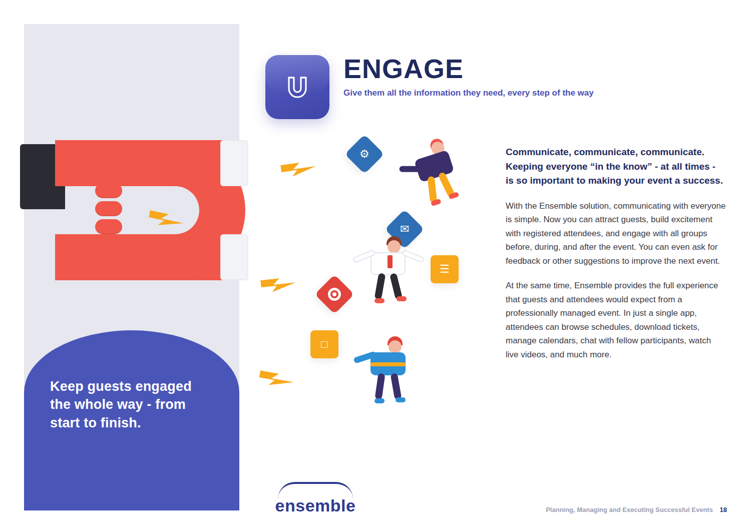⚙
✉
☰
□
ENGAGE
Give them all the information they need, every step of the way
Communicate, communicate, communicate. Keeping everyone “in the know” - at all times - is so important to making your event a success.
With the Ensemble solution, communicating with everyone is simple. Now you can attract guests, build excitement with registered attendees, and engage with all groups before, during, and after the event. You can even ask for feedback or other suggestions to improve the next event.
At the same time, Ensemble provides the full experience that guests and attendees would expect from a professionally managed event. In just a single app, attendees can browse schedules, download tickets, manage calendars, chat with fellow participants, watch live videos, and much more.
Keep guests engaged the whole way - from start to finish.
ensemble
Planning, Managing and Executing Successful Events 18